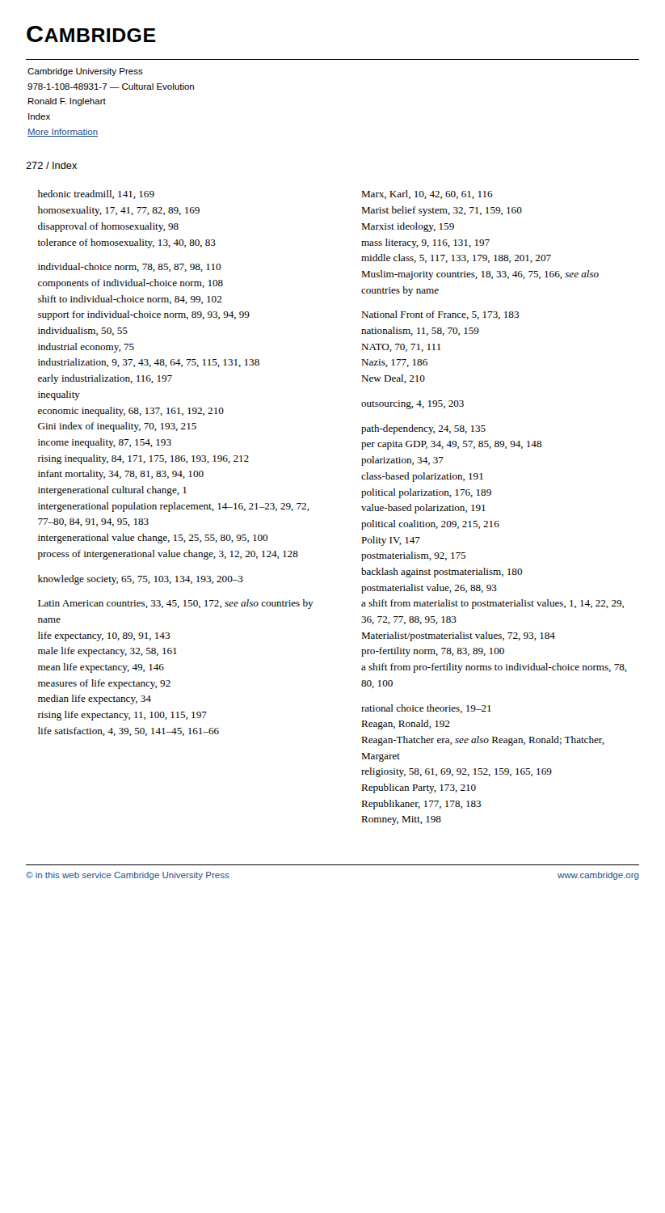CAMBRIDGE
Cambridge University Press
978-1-108-48931-7 — Cultural Evolution
Ronald F. Inglehart
Index
More Information
272 / Index
hedonic treadmill, 141, 169
homosexuality, 17, 41, 77, 82, 89, 169
disapproval of homosexuality, 98
tolerance of homosexuality, 13, 40, 80, 83
individual-choice norm, 78, 85, 87, 98, 110
components of individual-choice norm, 108
shift to individual-choice norm, 84, 99, 102
support for individual-choice norm, 89, 93, 94, 99
individualism, 50, 55
industrial economy, 75
industrialization, 9, 37, 43, 48, 64, 75, 115, 131, 138
early industrialization, 116, 197
inequality
economic inequality, 68, 137, 161, 192, 210
Gini index of inequality, 70, 193, 215
income inequality, 87, 154, 193
rising inequality, 84, 171, 175, 186, 193, 196, 212
infant mortality, 34, 78, 81, 83, 94, 100
intergenerational cultural change, 1
intergenerational population replacement, 14–16, 21–23, 29, 72, 77–80, 84, 91, 94, 95, 183
intergenerational value change, 15, 25, 55, 80, 95, 100
process of intergenerational value change, 3, 12, 20, 124, 128
knowledge society, 65, 75, 103, 134, 193, 200–3
Latin American countries, 33, 45, 150, 172, see also countries by name
life expectancy, 10, 89, 91, 143
male life expectancy, 32, 58, 161
mean life expectancy, 49, 146
measures of life expectancy, 92
median life expectancy, 34
rising life expectancy, 11, 100, 115, 197
life satisfaction, 4, 39, 50, 141–45, 161–66
Marx, Karl, 10, 42, 60, 61, 116
Marist belief system, 32, 71, 159, 160
Marxist ideology, 159
mass literacy, 9, 116, 131, 197
middle class, 5, 117, 133, 179, 188, 201, 207
Muslim-majority countries, 18, 33, 46, 75, 166, see also countries by name
National Front of France, 5, 173, 183
nationalism, 11, 58, 70, 159
NATO, 70, 71, 111
Nazis, 177, 186
New Deal, 210
outsourcing, 4, 195, 203
path-dependency, 24, 58, 135
per capita GDP, 34, 49, 57, 85, 89, 94, 148
polarization, 34, 37
class-based polarization, 191
political polarization, 176, 189
value-based polarization, 191
political coalition, 209, 215, 216
Polity IV, 147
postmaterialism, 92, 175
backlash against postmaterialism, 180
postmaterialist value, 26, 88, 93
a shift from materialist to postmaterialist values, 1, 14, 22, 29, 36, 72, 77, 88, 95, 183
Materialist/postmaterialist values, 72, 93, 184
pro-fertility norm, 78, 83, 89, 100
a shift from pro-fertility norms to individual-choice norms, 78, 80, 100
rational choice theories, 19–21
Reagan, Ronald, 192
Reagan-Thatcher era, see also Reagan, Ronald; Thatcher, Margaret
religiosity, 58, 61, 69, 92, 152, 159, 165, 169
Republican Party, 173, 210
Republikaner, 177, 178, 183
Romney, Mitt, 198
© in this web service Cambridge University Press www.cambridge.org